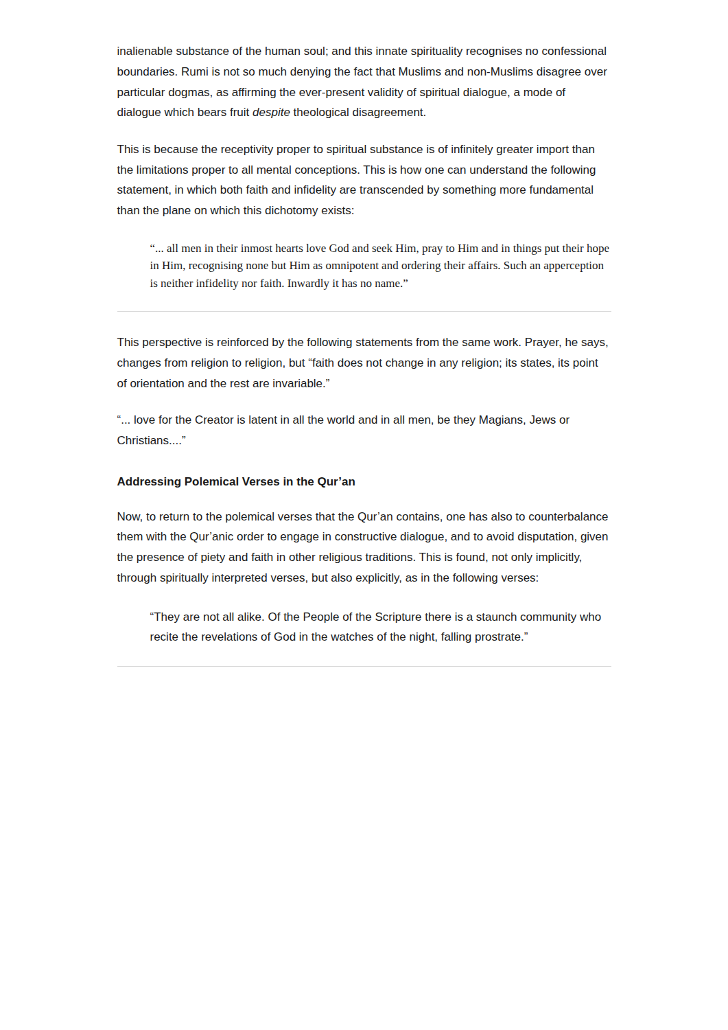inalienable substance of the human soul; and this innate spirituality recognises no confessional boundaries. Rumi is not so much denying the fact that Muslims and non-Muslims disagree over particular dogmas, as affirming the ever-present validity of spiritual dialogue, a mode of dialogue which bears fruit despite theological disagreement.
This is because the receptivity proper to spiritual substance is of infinitely greater import than the limitations proper to all mental conceptions. This is how one can understand the following statement, in which both faith and infidelity are transcended by something more fundamental than the plane on which this dichotomy exists:
“... all men in their inmost hearts love God and seek Him, pray to Him and in things put their hope in Him, recognising none but Him as omnipotent and ordering their affairs. Such an apperception is neither infidelity nor faith. Inwardly it has no name.”
This perspective is reinforced by the following statements from the same work. Prayer, he says, changes from religion to religion, but “faith does not change in any religion; its states, its point of orientation and the rest are invariable.”
“... love for the Creator is latent in all the world and in all men, be they Magians, Jews or Christians....”
Addressing Polemical Verses in the Qur’an
Now, to return to the polemical verses that the Qur’an contains, one has also to counterbalance them with the Qur’anic order to engage in constructive dialogue, and to avoid disputation, given the presence of piety and faith in other religious traditions. This is found, not only implicitly, through spiritually interpreted verses, but also explicitly, as in the following verses:
“They are not all alike. Of the People of the Scripture there is a staunch community who recite the revelations of God in the watches of the night, falling prostrate.”